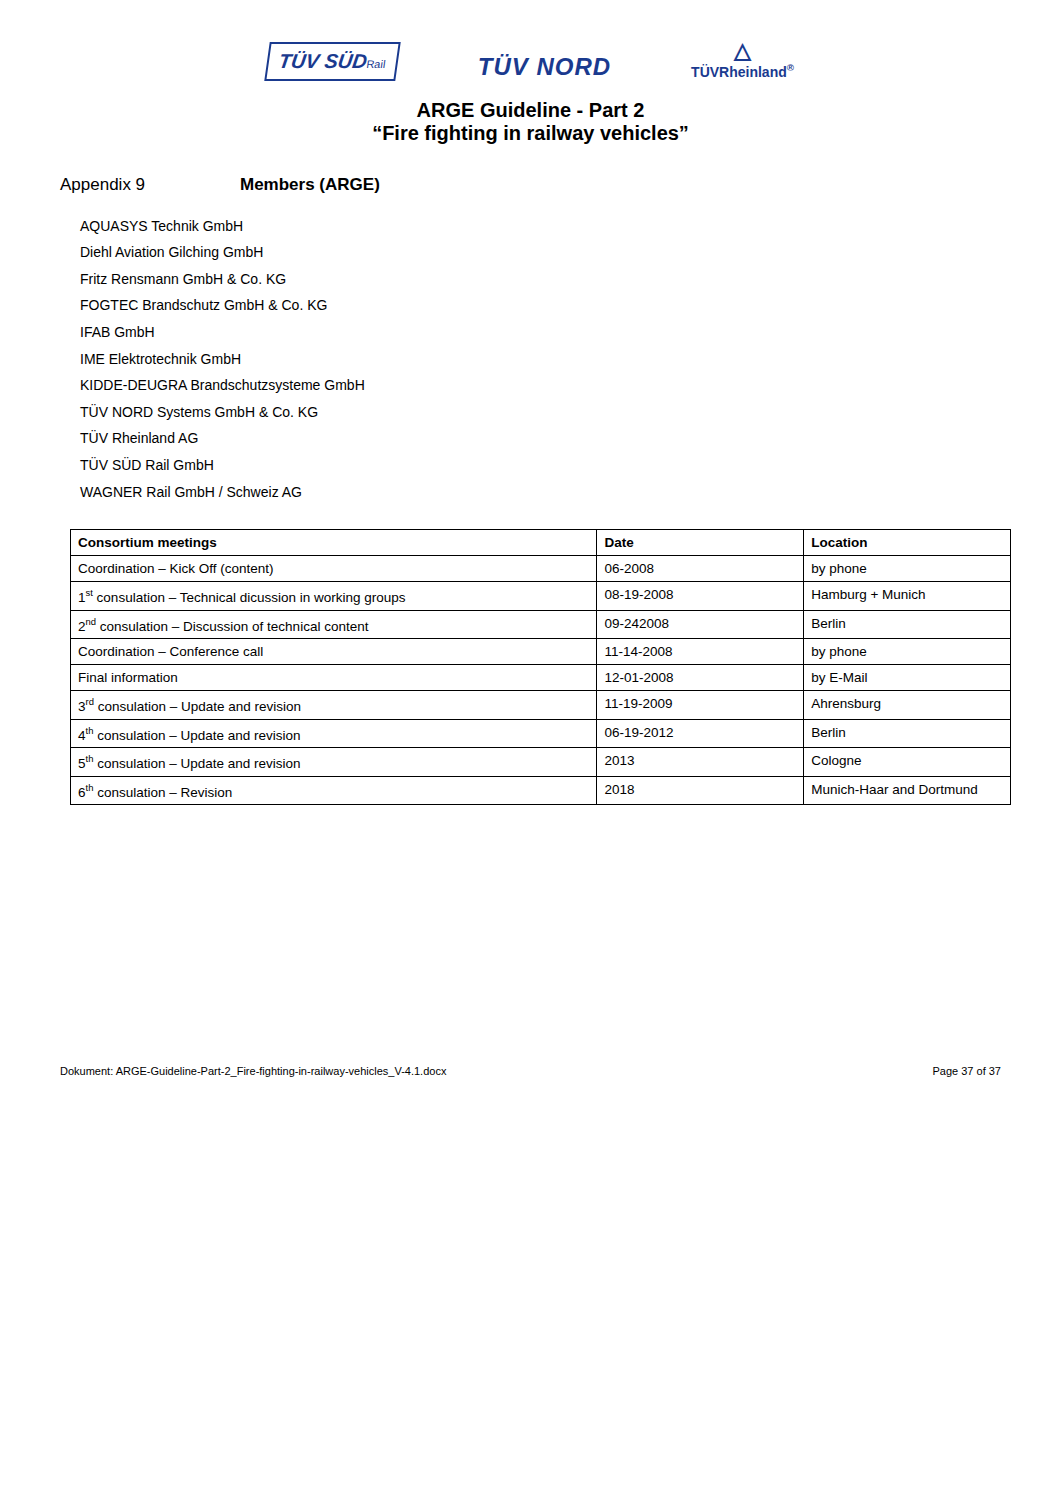TÜV SÜDRail
TÜV NORD
△TÜVRheinland®
ARGE Guideline - Part 2 “Fire fighting in railway vehicles”
Appendix 9 Members (ARGE)
AQUASYS Technik GmbH
Diehl Aviation Gilching GmbH
Fritz Rensmann GmbH & Co. KG
FOGTEC Brandschutz GmbH & Co. KG
IFAB GmbH
IME Elektrotechnik GmbH
KIDDE-DEUGRA Brandschutzsysteme GmbH
TÜV NORD Systems GmbH & Co. KG
TÜV Rheinland AG
TÜV SÜD Rail GmbH
WAGNER Rail GmbH / Schweiz AG
| Consortium meetings | Date | Location |
| --- | --- | --- |
| Coordination – Kick Off (content) | 06-2008 | by phone |
| 1 st consulation – Technical dicussion in working groups | 08-19-2008 | Hamburg + Munich |
| 2 nd consulation – Discussion of technical content | 09-242008 | Berlin |
| Coordination – Conference call | 11-14-2008 | by phone |
| Final information | 12-01-2008 | by E-Mail |
| 3 rd consulation – Update and revision | 11-19-2009 | Ahrensburg |
| 4 th consulation – Update and revision | 06-19-2012 | Berlin |
| 5 th consulation – Update and revision | 2013 | Cologne |
| 6 th consulation – Revision | 2018 | Munich-Haar and Dortmund |
Dokument: ARGE-Guideline-Part-2_Fire-fighting-in-railway-vehicles_V-4.1.docx Page 37 of 37